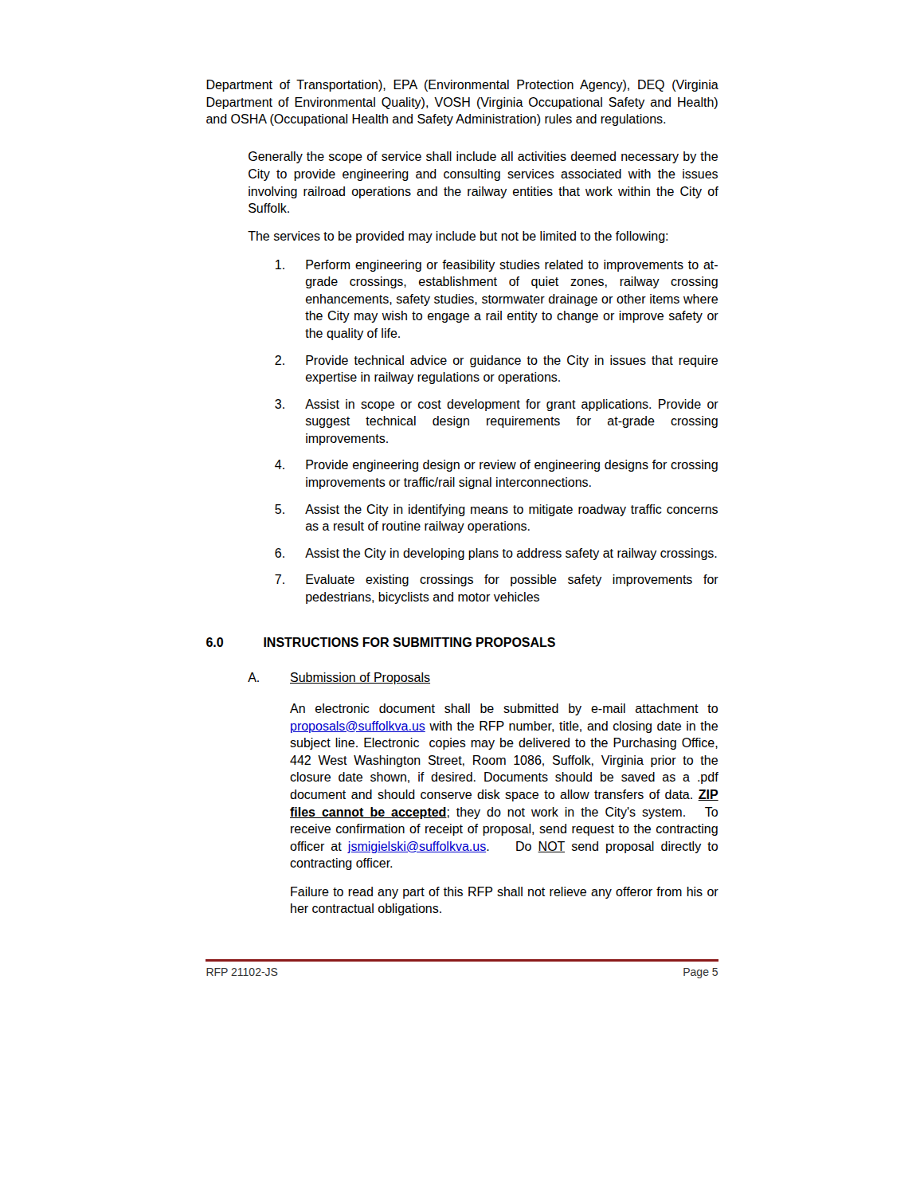Department of Transportation), EPA (Environmental Protection Agency), DEQ (Virginia Department of Environmental Quality), VOSH (Virginia Occupational Safety and Health) and OSHA (Occupational Health and Safety Administration) rules and regulations.
Generally the scope of service shall include all activities deemed necessary by the City to provide engineering and consulting services associated with the issues involving railroad operations and the railway entities that work within the City of Suffolk.
The services to be provided may include but not be limited to the following:
1.
Perform engineering or feasibility studies related to improvements to at-grade crossings, establishment of quiet zones, railway crossing enhancements, safety studies, stormwater drainage or other items where the City may wish to engage a rail entity to change or improve safety or the quality of life.
2.
Provide technical advice or guidance to the City in issues that require expertise in railway regulations or operations.
3.
Assist in scope or cost development for grant applications. Provide or suggest technical design requirements for at-grade crossing improvements.
4.
Provide engineering design or review of engineering designs for crossing improvements or traffic/rail signal interconnections.
5.
Assist the City in identifying means to mitigate roadway traffic concerns as a result of routine railway operations.
6.
Assist the City in developing plans to address safety at railway crossings.
7.
Evaluate existing crossings for possible safety improvements for pedestrians, bicyclists and motor vehicles
6.0 INSTRUCTIONS FOR SUBMITTING PROPOSALS
A. Submission of Proposals
An electronic document shall be submitted by e-mail attachment to proposals@suffolkva.us with the RFP number, title, and closing date in the subject line. Electronic copies may be delivered to the Purchasing Office, 442 West Washington Street, Room 1086, Suffolk, Virginia prior to the closure date shown, if desired. Documents should be saved as a .pdf document and should conserve disk space to allow transfers of data. ZIP files cannot be accepted; they do not work in the City's system. To receive confirmation of receipt of proposal, send request to the contracting officer at jsmigielski@suffolkva.us. Do NOT send proposal directly to contracting officer.
Failure to read any part of this RFP shall not relieve any offeror from his or her contractual obligations.
RFP 21102-JS Page 5